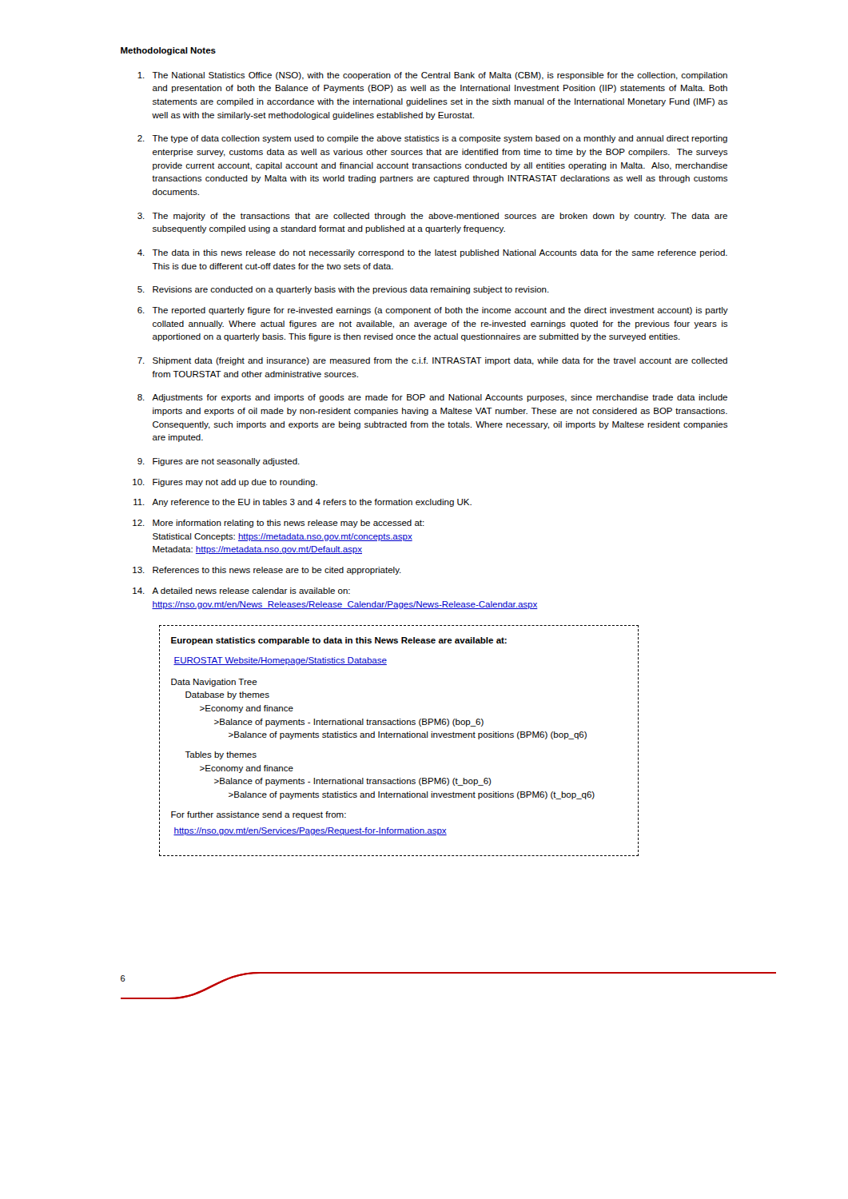Methodological Notes
The National Statistics Office (NSO), with the cooperation of the Central Bank of Malta (CBM), is responsible for the collection, compilation and presentation of both the Balance of Payments (BOP) as well as the International Investment Position (IIP) statements of Malta. Both statements are compiled in accordance with the international guidelines set in the sixth manual of the International Monetary Fund (IMF) as well as with the similarly-set methodological guidelines established by Eurostat.
The type of data collection system used to compile the above statistics is a composite system based on a monthly and annual direct reporting enterprise survey, customs data as well as various other sources that are identified from time to time by the BOP compilers. The surveys provide current account, capital account and financial account transactions conducted by all entities operating in Malta. Also, merchandise transactions conducted by Malta with its world trading partners are captured through INTRASTAT declarations as well as through customs documents.
The majority of the transactions that are collected through the above-mentioned sources are broken down by country. The data are subsequently compiled using a standard format and published at a quarterly frequency.
The data in this news release do not necessarily correspond to the latest published National Accounts data for the same reference period. This is due to different cut-off dates for the two sets of data.
Revisions are conducted on a quarterly basis with the previous data remaining subject to revision.
The reported quarterly figure for re-invested earnings (a component of both the income account and the direct investment account) is partly collated annually. Where actual figures are not available, an average of the re-invested earnings quoted for the previous four years is apportioned on a quarterly basis. This figure is then revised once the actual questionnaires are submitted by the surveyed entities.
Shipment data (freight and insurance) are measured from the c.i.f. INTRASTAT import data, while data for the travel account are collected from TOURSTAT and other administrative sources.
Adjustments for exports and imports of goods are made for BOP and National Accounts purposes, since merchandise trade data include imports and exports of oil made by non-resident companies having a Maltese VAT number. These are not considered as BOP transactions. Consequently, such imports and exports are being subtracted from the totals. Where necessary, oil imports by Maltese resident companies are imputed.
Figures are not seasonally adjusted.
Figures may not add up due to rounding.
Any reference to the EU in tables 3 and 4 refers to the formation excluding UK.
More information relating to this news release may be accessed at:
Statistical Concepts: https://metadata.nso.gov.mt/concepts.aspx
Metadata: https://metadata.nso.gov.mt/Default.aspx
References to this news release are to be cited appropriately.
A detailed news release calendar is available on:
https://nso.gov.mt/en/News_Releases/Release_Calendar/Pages/News-Release-Calendar.aspx
European statistics comparable to data in this News Release are available at:
EUROSTAT Website/Homepage/Statistics Database
Data Navigation Tree
Database by themes
>Economy and finance
>Balance of payments - International transactions (BPM6) (bop_6)
>Balance of payments statistics and International investment positions (BPM6) (bop_q6)
Tables by themes
>Economy and finance
>Balance of payments - International transactions (BPM6) (t_bop_6)
>Balance of payments statistics and International investment positions (BPM6) (t_bop_q6)
For further assistance send a request from:
https://nso.gov.mt/en/Services/Pages/Request-for-Information.aspx
6